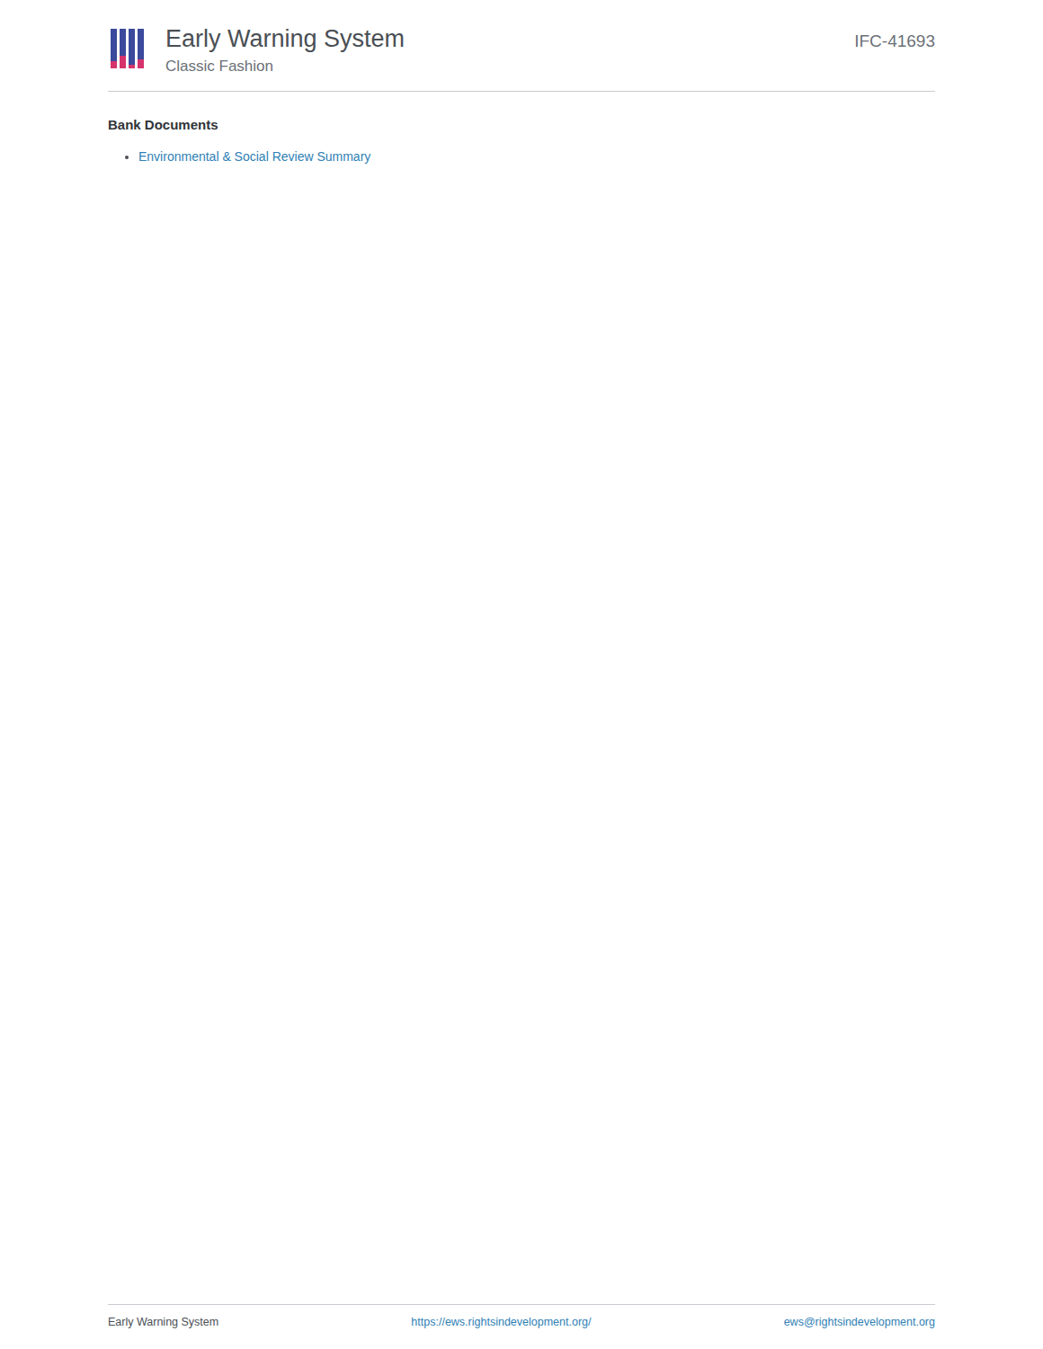Early Warning System
Classic Fashion
IFC-41693
Bank Documents
Environmental & Social Review Summary
Early Warning System
https://ews.rightsindevelopment.org/
ews@rightsindevelopment.org